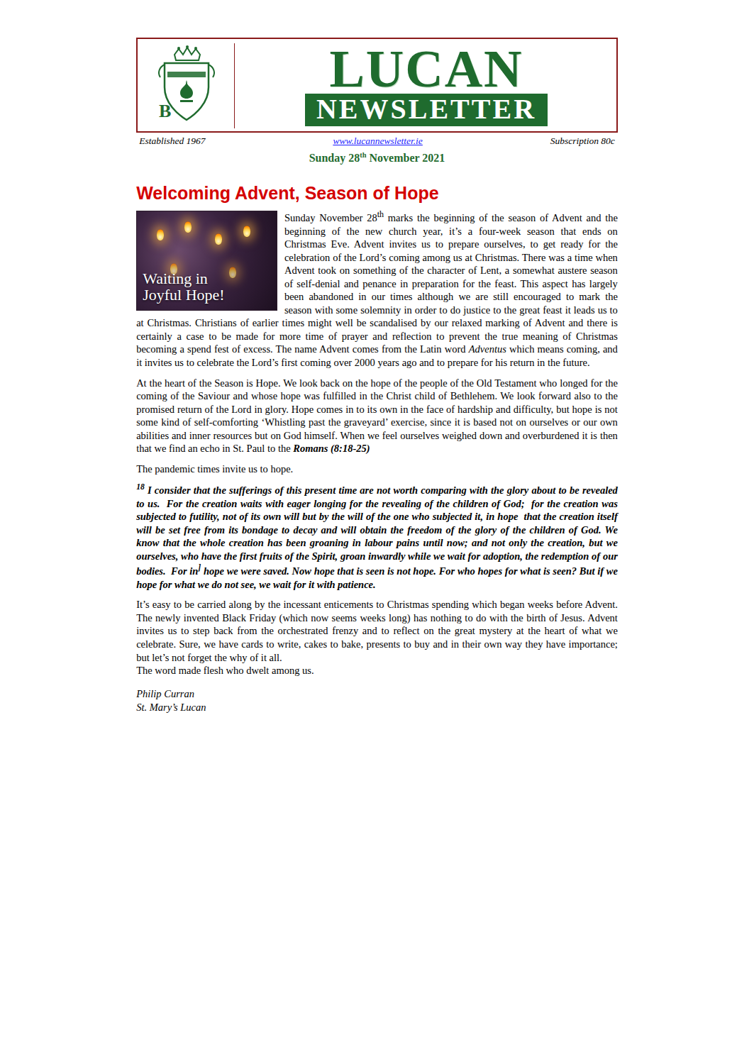B
LUCAN
NEWSLETTER
Established 1967 www.lucannewsletter.ie Subscription 80c
Sunday 28th November 2021
Welcoming Advent, Season of Hope
Waiting in
Joyful Hope!
Sunday November 28th marks the beginning of the season of Advent and the beginning of the new church year, it’s a four-week season that ends on Christmas Eve. Advent invites us to prepare ourselves, to get ready for the celebration of the Lord’s coming among us at Christmas. There was a time when Advent took on something of the character of Lent, a somewhat austere season of self-denial and penance in preparation for the feast. This aspect has largely been abandoned in our times although we are still encouraged to mark the season with some solemnity in order to do justice to the great feast it leads us to at Christmas. Christians of earlier times might well be scandalised by our relaxed marking of Advent and there is certainly a case to be made for more time of prayer and reflection to prevent the true meaning of Christmas becoming a spend fest of excess. The name Advent comes from the Latin word Adventus which means coming, and it invites us to celebrate the Lord’s first coming over 2000 years ago and to prepare for his return in the future.
At the heart of the Season is Hope. We look back on the hope of the people of the Old Testament who longed for the coming of the Saviour and whose hope was fulfilled in the Christ child of Bethlehem. We look forward also to the promised return of the Lord in glory. Hope comes in to its own in the face of hardship and difficulty, but hope is not some kind of self-comforting ‘Whistling past the graveyard’ exercise, since it is based not on ourselves or our own abilities and inner resources but on God himself. When we feel ourselves weighed down and overburdened it is then that we find an echo in St. Paul to the Romans (8:18-25)
The pandemic times invite us to hope.
18 I consider that the sufferings of this present time are not worth comparing with the glory about to be revealed to us. For the creation waits with eager longing for the revealing of the children of God; for the creation was subjected to futility, not of its own will but by the will of the one who subjected it, in hope that the creation itself will be set free from its bondage to decay and will obtain the freedom of the glory of the children of God. We know that the whole creation has been groaning in labour pains until now; and not only the creation, but we ourselves, who have the first fruits of the Spirit, groan inwardly while we wait for adoption, the redemption of our bodies. For in] hope we were saved. Now hope that is seen is not hope. For who hopes for what is seen? But if we hope for what we do not see, we wait for it with patience.
It’s easy to be carried along by the incessant enticements to Christmas spending which began weeks before Advent. The newly invented Black Friday (which now seems weeks long) has nothing to do with the birth of Jesus. Advent invites us to step back from the orchestrated frenzy and to reflect on the great mystery at the heart of what we celebrate. Sure, we have cards to write, cakes to bake, presents to buy and in their own way they have importance; but let’s not forget the why of it all.
The word made flesh who dwelt among us.
Philip Curran
St. Mary’s Lucan